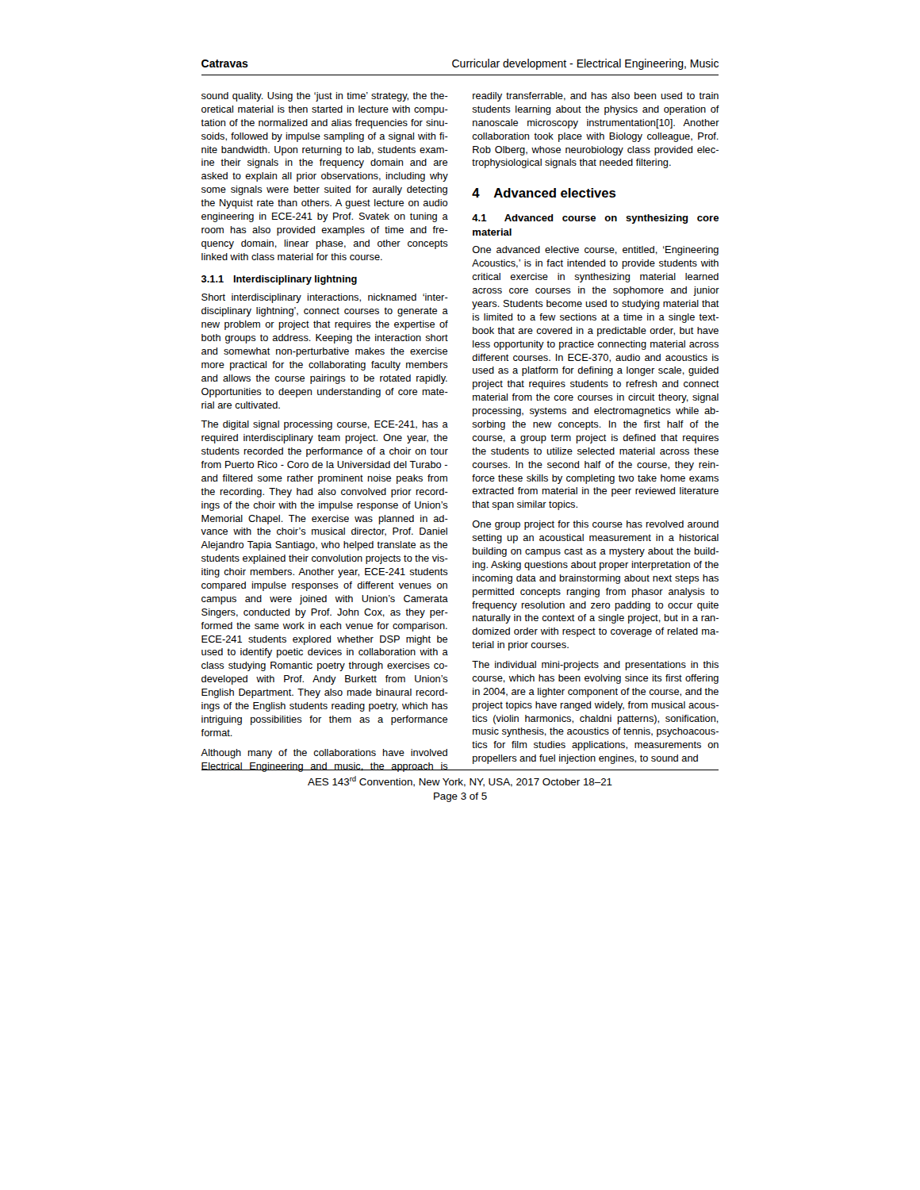Catravas Curricular development - Electrical Engineering, Music
sound quality. Using the ‘just in time’ strategy, the theoretical material is then started in lecture with computation of the normalized and alias frequencies for sinusoids, followed by impulse sampling of a signal with finite bandwidth. Upon returning to lab, students examine their signals in the frequency domain and are asked to explain all prior observations, including why some signals were better suited for aurally detecting the Nyquist rate than others. A guest lecture on audio engineering in ECE-241 by Prof. Svatek on tuning a room has also provided examples of time and frequency domain, linear phase, and other concepts linked with class material for this course.
3.1.1 Interdisciplinary lightning
Short interdisciplinary interactions, nicknamed ‘interdisciplinary lightning’, connect courses to generate a new problem or project that requires the expertise of both groups to address. Keeping the interaction short and somewhat non-perturbative makes the exercise more practical for the collaborating faculty members and allows the course pairings to be rotated rapidly. Opportunities to deepen understanding of core material are cultivated.
The digital signal processing course, ECE-241, has a required interdisciplinary team project. One year, the students recorded the performance of a choir on tour from Puerto Rico - Coro de la Universidad del Turabo - and filtered some rather prominent noise peaks from the recording. They had also convolved prior recordings of the choir with the impulse response of Union’s Memorial Chapel. The exercise was planned in advance with the choir’s musical director, Prof. Daniel Alejandro Tapia Santiago, who helped translate as the students explained their convolution projects to the visiting choir members. Another year, ECE-241 students compared impulse responses of different venues on campus and were joined with Union’s Camerata Singers, conducted by Prof. John Cox, as they performed the same work in each venue for comparison. ECE-241 students explored whether DSP might be used to identify poetic devices in collaboration with a class studying Romantic poetry through exercises co-developed with Prof. Andy Burkett from Union’s English Department. They also made binaural recordings of the English students reading poetry, which has intriguing possibilities for them as a performance format.
Although many of the collaborations have involved Electrical Engineering and music, the approach is readily transferrable, and has also been used to train students learning about the physics and operation of nanoscale microscopy instrumentation[10]. Another collaboration took place with Biology colleague, Prof. Rob Olberg, whose neurobiology class provided electrophysiological signals that needed filtering.
4 Advanced electives
4.1 Advanced course on synthesizing core material
One advanced elective course, entitled, ‘Engineering Acoustics,’ is in fact intended to provide students with critical exercise in synthesizing material learned across core courses in the sophomore and junior years. Students become used to studying material that is limited to a few sections at a time in a single textbook that are covered in a predictable order, but have less opportunity to practice connecting material across different courses. In ECE-370, audio and acoustics is used as a platform for defining a longer scale, guided project that requires students to refresh and connect material from the core courses in circuit theory, signal processing, systems and electromagnetics while absorbing the new concepts. In the first half of the course, a group term project is defined that requires the students to utilize selected material across these courses. In the second half of the course, they reinforce these skills by completing two take home exams extracted from material in the peer reviewed literature that span similar topics.
One group project for this course has revolved around setting up an acoustical measurement in a historical building on campus cast as a mystery about the building. Asking questions about proper interpretation of the incoming data and brainstorming about next steps has permitted concepts ranging from phasor analysis to frequency resolution and zero padding to occur quite naturally in the context of a single project, but in a randomized order with respect to coverage of related material in prior courses.
The individual mini-projects and presentations in this course, which has been evolving since its first offering in 2004, are a lighter component of the course, and the project topics have ranged widely, from musical acoustics (violin harmonics, chaldni patterns), sonification, music synthesis, the acoustics of tennis, psychoacoustics for film studies applications, measurements on propellers and fuel injection engines, to sound and
AES 143rd Convention, New York, NY, USA, 2017 October 18–21
Page 3 of 5